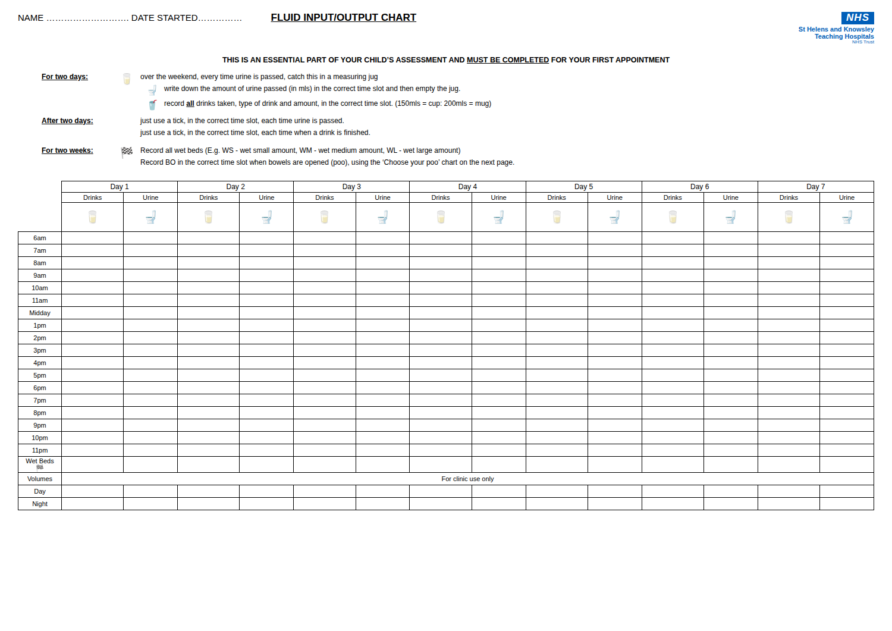NAME ………………………. DATE STARTED…………… FLUID INPUT/OUTPUT CHART
NHS
St Helens and Knowsley
Teaching Hospitals
NHS Trust
THIS IS AN ESSENTIAL PART OF YOUR CHILD’S ASSESSMENT AND MUST BE COMPLETED FOR YOUR FIRST APPOINTMENT
For two days:
🥛
over the weekend, every time urine is passed, catch this in a measuring jug
🚽
write down the amount of urine passed (in mls) in the correct time slot and then empty the jug.
🥤
record all drinks taken, type of drink and amount, in the correct time slot. (150mls = cup: 200mls = mug)
After two days:
just use a tick, in the correct time slot, each time urine is passed.
just use a tick, in the correct time slot, each time when a drink is finished.
For two weeks:
🏁
Record all wet beds (E.g. WS - wet small amount, WM - wet medium amount, WL - wet large amount)
Record BO in the correct time slot when bowels are opened (poo), using the ‘Choose your poo’ chart on the next page.
| | Day 1 | Day 2 | Day 3 | Day 4 | Day 5 | Day 6 | Day 7 |
| --- | --- | --- | --- | --- | --- | --- | --- |
| | Drinks | Urine | Drinks | Urine | Drinks | Urine | Drinks | Urine | Drinks | Urine | Drinks | Urine | Drinks | Urine |
| | 🥛 | 🚽 | 🥛 | 🚽 | 🥛 | 🚽 | 🥛 | 🚽 | 🥛 | 🚽 | 🥛 | 🚽 | 🥛 | 🚽 |
| 6am | | | | | | | | | | | | | | |
| 7am | | | | | | | | | | | | | | |
| 8am | | | | | | | | | | | | | | |
| 9am | | | | | | | | | | | | | | |
| 10am | | | | | | | | | | | | | | |
| 11am | | | | | | | | | | | | | | |
| Midday | | | | | | | | | | | | | | |
| 1pm | | | | | | | | | | | | | | |
| 2pm | | | | | | | | | | | | | | |
| 3pm | | | | | | | | | | | | | | |
| 4pm | | | | | | | | | | | | | | |
| 5pm | | | | | | | | | | | | | | |
| 6pm | | | | | | | | | | | | | | |
| 7pm | | | | | | | | | | | | | | |
| 8pm | | | | | | | | | | | | | | |
| 9pm | | | | | | | | | | | | | | |
| 10pm | | | | | | | | | | | | | | |
| 11pm | | | | | | | | | | | | | | |
| Wet Beds 🏁 | | | | | | | | | | | | | | |
| Volumes | For clinic use only |
| Day | | | | | | | | | | | | | | |
| Night | | | | | | | | | | | | | | |